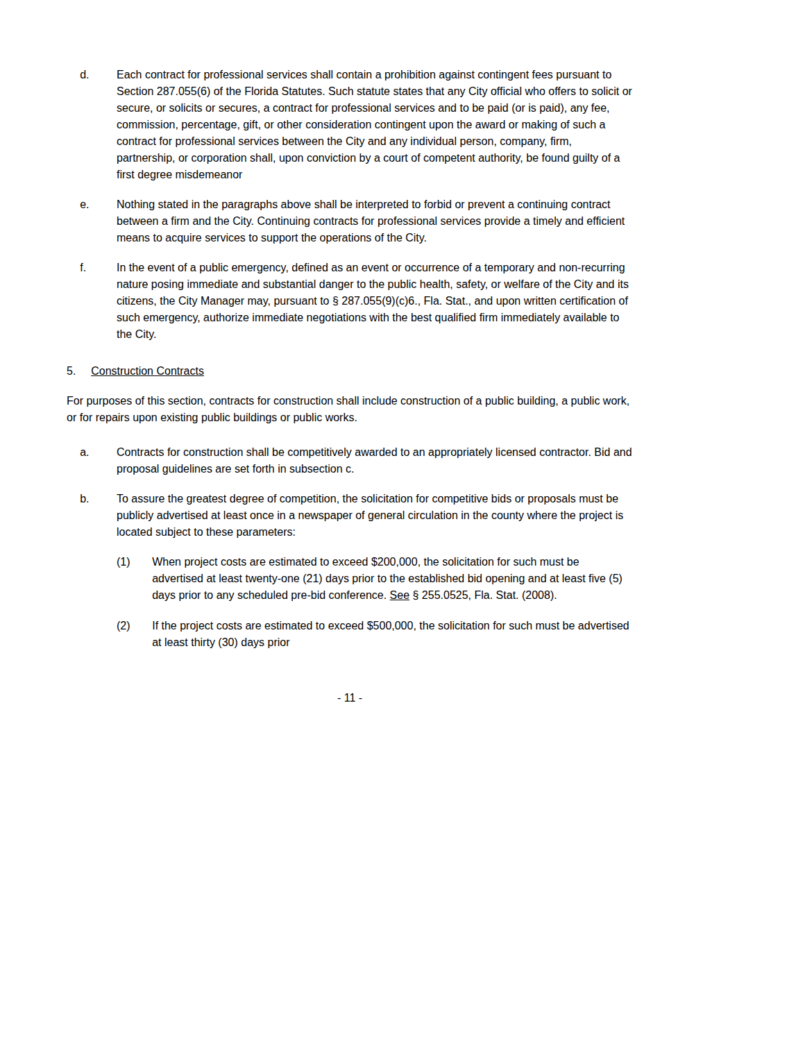d.
Each contract for professional services shall contain a prohibition against contingent fees pursuant to Section 287.055(6) of the Florida Statutes. Such statute states that any City official who offers to solicit or secure, or solicits or secures, a contract for professional services and to be paid (or is paid), any fee, commission, percentage, gift, or other consideration contingent upon the award or making of such a contract for professional services between the City and any individual person, company, firm, partnership, or corporation shall, upon conviction by a court of competent authority, be found guilty of a first degree misdemeanor
e.
Nothing stated in the paragraphs above shall be interpreted to forbid or prevent a continuing contract between a firm and the City. Continuing contracts for professional services provide a timely and efficient means to acquire services to support the operations of the City.
f.
In the event of a public emergency, defined as an event or occurrence of a temporary and non-recurring nature posing immediate and substantial danger to the public health, safety, or welfare of the City and its citizens, the City Manager may, pursuant to § 287.055(9)(c)6., Fla. Stat., and upon written certification of such emergency, authorize immediate negotiations with the best qualified firm immediately available to the City.
5.
Construction Contracts
For purposes of this section, contracts for construction shall include construction of a public building, a public work, or for repairs upon existing public buildings or public works.
a.
Contracts for construction shall be competitively awarded to an appropriately licensed contractor. Bid and proposal guidelines are set forth in subsection c.
b.
To assure the greatest degree of competition, the solicitation for competitive bids or proposals must be publicly advertised at least once in a newspaper of general circulation in the county where the project is located subject to these parameters:
(1)
When project costs are estimated to exceed $200,000, the solicitation for such must be advertised at least twenty-one (21) days prior to the established bid opening and at least five (5) days prior to any scheduled pre-bid conference. See § 255.0525, Fla. Stat. (2008).
(2)
If the project costs are estimated to exceed $500,000, the solicitation for such must be advertised at least thirty (30) days prior
- 11 -